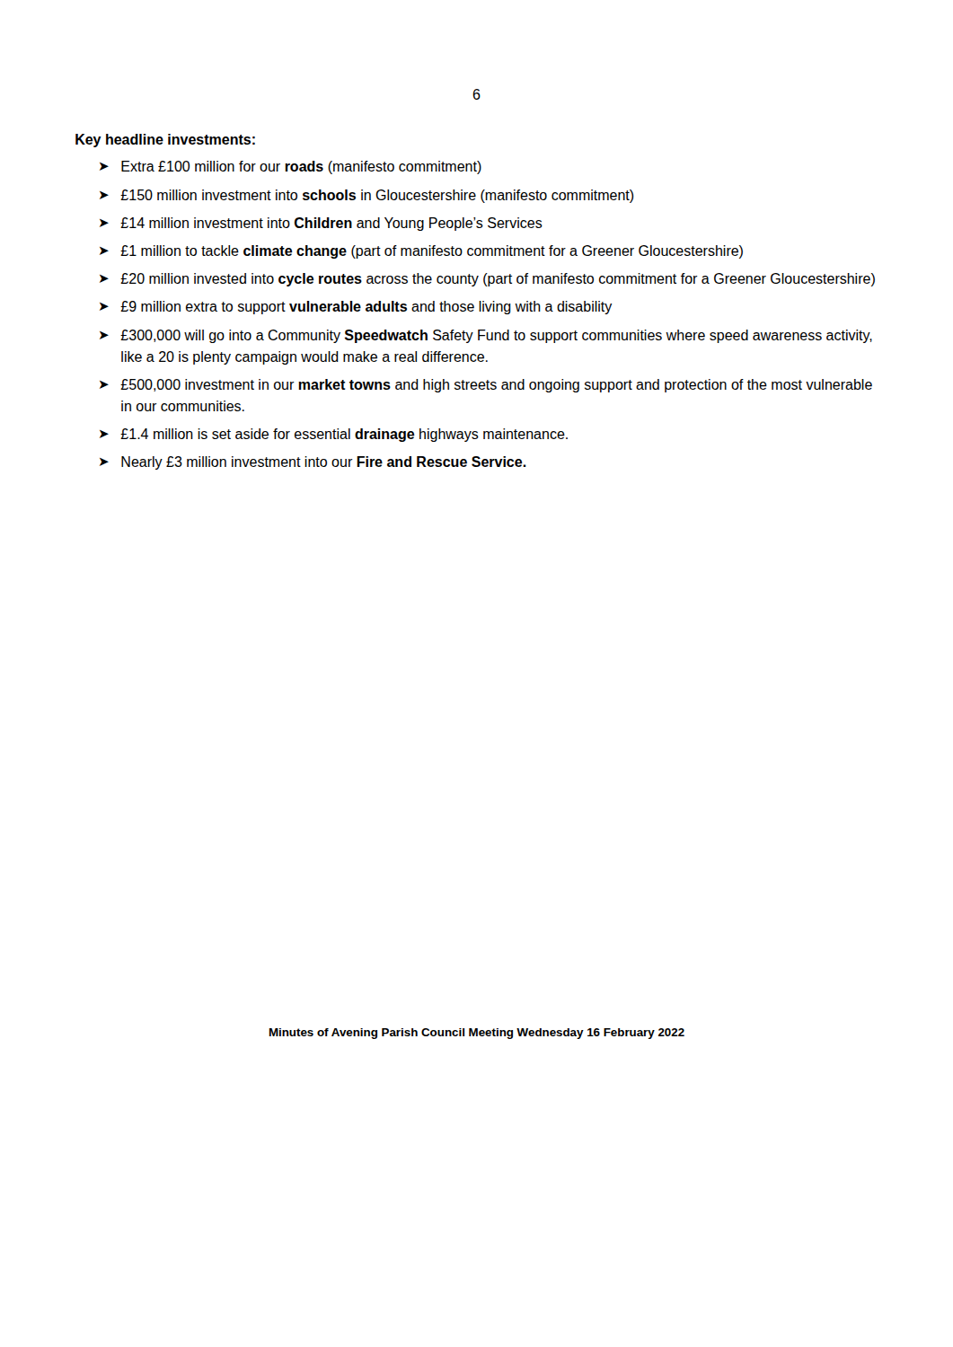6
Key headline investments:
Extra £100 million for our roads (manifesto commitment)
£150 million investment into schools in Gloucestershire (manifesto commitment)
£14 million investment into Children and Young People’s Services
£1 million to tackle climate change (part of manifesto commitment for a Greener Gloucestershire)
£20 million invested into cycle routes across the county (part of manifesto commitment for a Greener Gloucestershire)
£9 million extra to support vulnerable adults and those living with a disability
£300,000 will go into a Community Speedwatch Safety Fund to support communities where speed awareness activity, like a 20 is plenty campaign would make a real difference.
£500,000 investment in our market towns and high streets and ongoing support and protection of the most vulnerable in our communities.
£1.4 million is set aside for essential drainage highways maintenance.
Nearly £3 million investment into our Fire and Rescue Service.
Minutes of Avening Parish Council Meeting Wednesday 16 February 2022